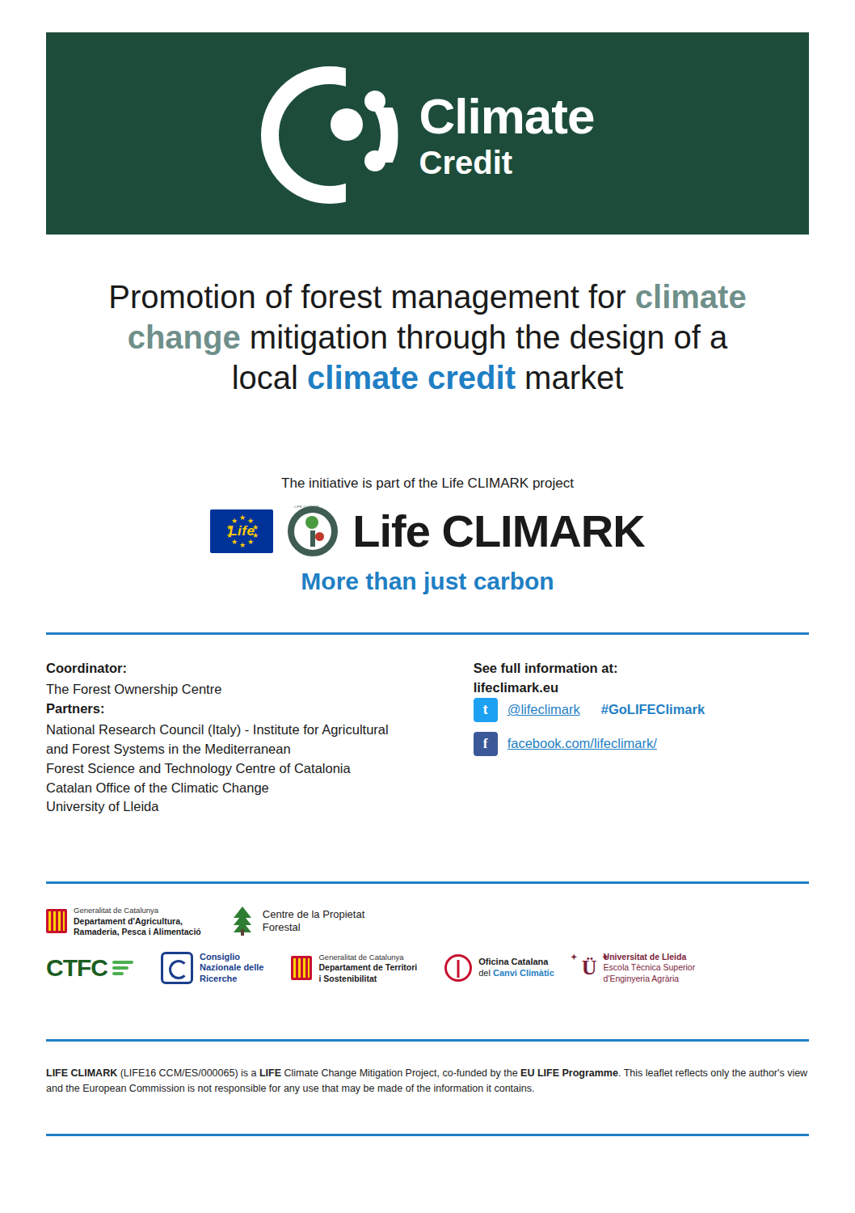Climate Credit
Promotion of forest management for climate change mitigation through the design of a local climate credit market
The initiative is part of the Life CLIMARK project
★ ★ ★ ★ ★ ★ ★ ★ ★ ★
Life
LIFE CLIMARK
Life CLIMARK
More than just carbon
Coordinator:
The Forest Ownership Centre
Partners:
National Research Council (Italy) - Institute for Agricultural
and Forest Systems in the Mediterranean
Forest Science and Technology Centre of Catalonia
Catalan Office of the Climatic Change
University of Lleida
See full information at:
lifeclimark.eu
t @lifeclimark #GoLIFEClimark
f facebook.com/lifeclimark/
Generalitat de Catalunya
Departament d'Agricultura,
Ramaderia, Pesca i Alimentació
Centre de la Propietat
Forestal
CTFC
Consiglio
Nazionale delle
Ricerche
Generalitat de Catalunya
Departament de Territori
i Sostenibilitat
Oficina Catalana
del Canvi Climàtic
Ü Universitat de Lleida
Escola Tècnica Superior
d'Enginyeria Agrària
LIFE CLIMARK (LIFE16 CCM/ES/000065) is a LIFE Climate Change Mitigation Project, co-funded by the EU LIFE Programme. This leaflet reflects only the author's view and the European Commission is not responsible for any use that may be made of the information it contains.